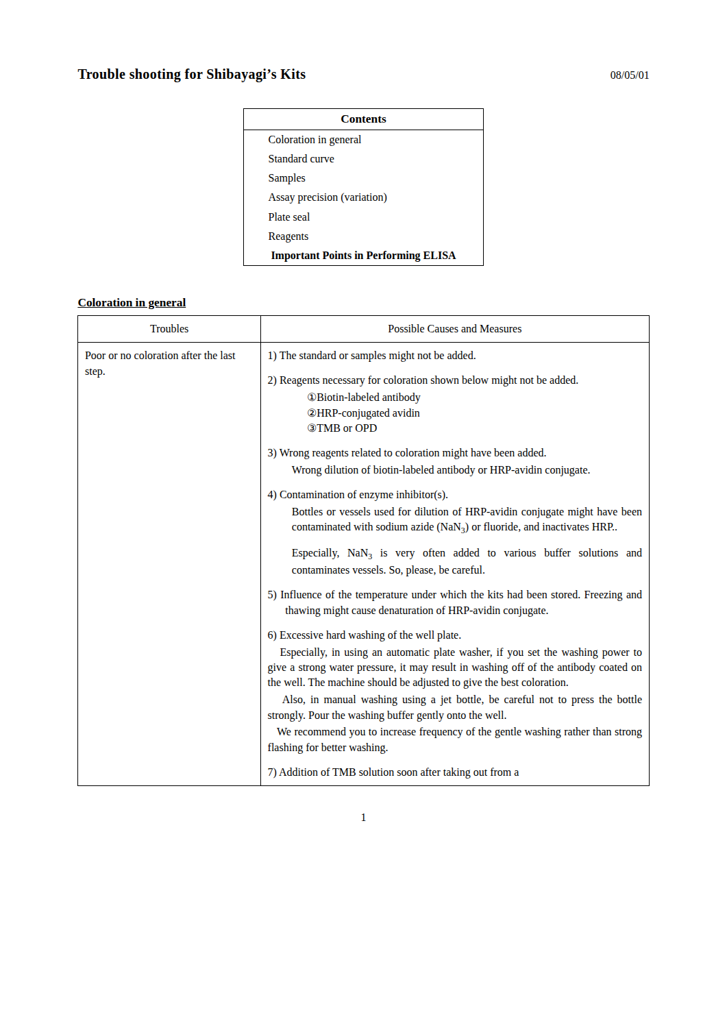Trouble shooting for Shibayagi’s Kits
08/05/01
| Contents |
| --- |
| Coloration in general |
| Standard curve |
| Samples |
| Assay precision (variation) |
| Plate seal |
| Reagents |
| Important Points in Performing ELISA |
Coloration in general
| Troubles | Possible Causes and Measures |
| --- | --- |
| Poor or no coloration after the last step. | 1) The standard or samples might not be added. 2) Reagents necessary for coloration shown below might not be added. ①Biotin-labeled antibody ②HRP-conjugated avidin ③TMB or OPD 3) Wrong reagents related to coloration might have been added. Wrong dilution of biotin-labeled antibody or HRP-avidin conjugate. 4) Contamination of enzyme inhibitor(s). Bottles or vessels used for dilution of HRP-avidin conjugate might have been contaminated with sodium azide (NaN 3 ) or fluoride, and inactivates HRP.. Especially, NaN 3 is very often added to various buffer solutions and contaminates vessels. So, please, be careful. 5) Influence of the temperature under which the kits had been stored. Freezing and thawing might cause denaturation of HRP-avidin conjugate. 6) Excessive hard washing of the well plate. Especially, in using an automatic plate washer, if you set the washing power to give a strong water pressure, it may result in washing off of the antibody coated on the well. The machine should be adjusted to give the best coloration. Also, in manual washing using a jet bottle, be careful not to press the bottle strongly. Pour the washing buffer gently onto the well. We recommend you to increase frequency of the gentle washing rather than strong flashing for better washing. 7) Addition of TMB solution soon after taking out from a |
1